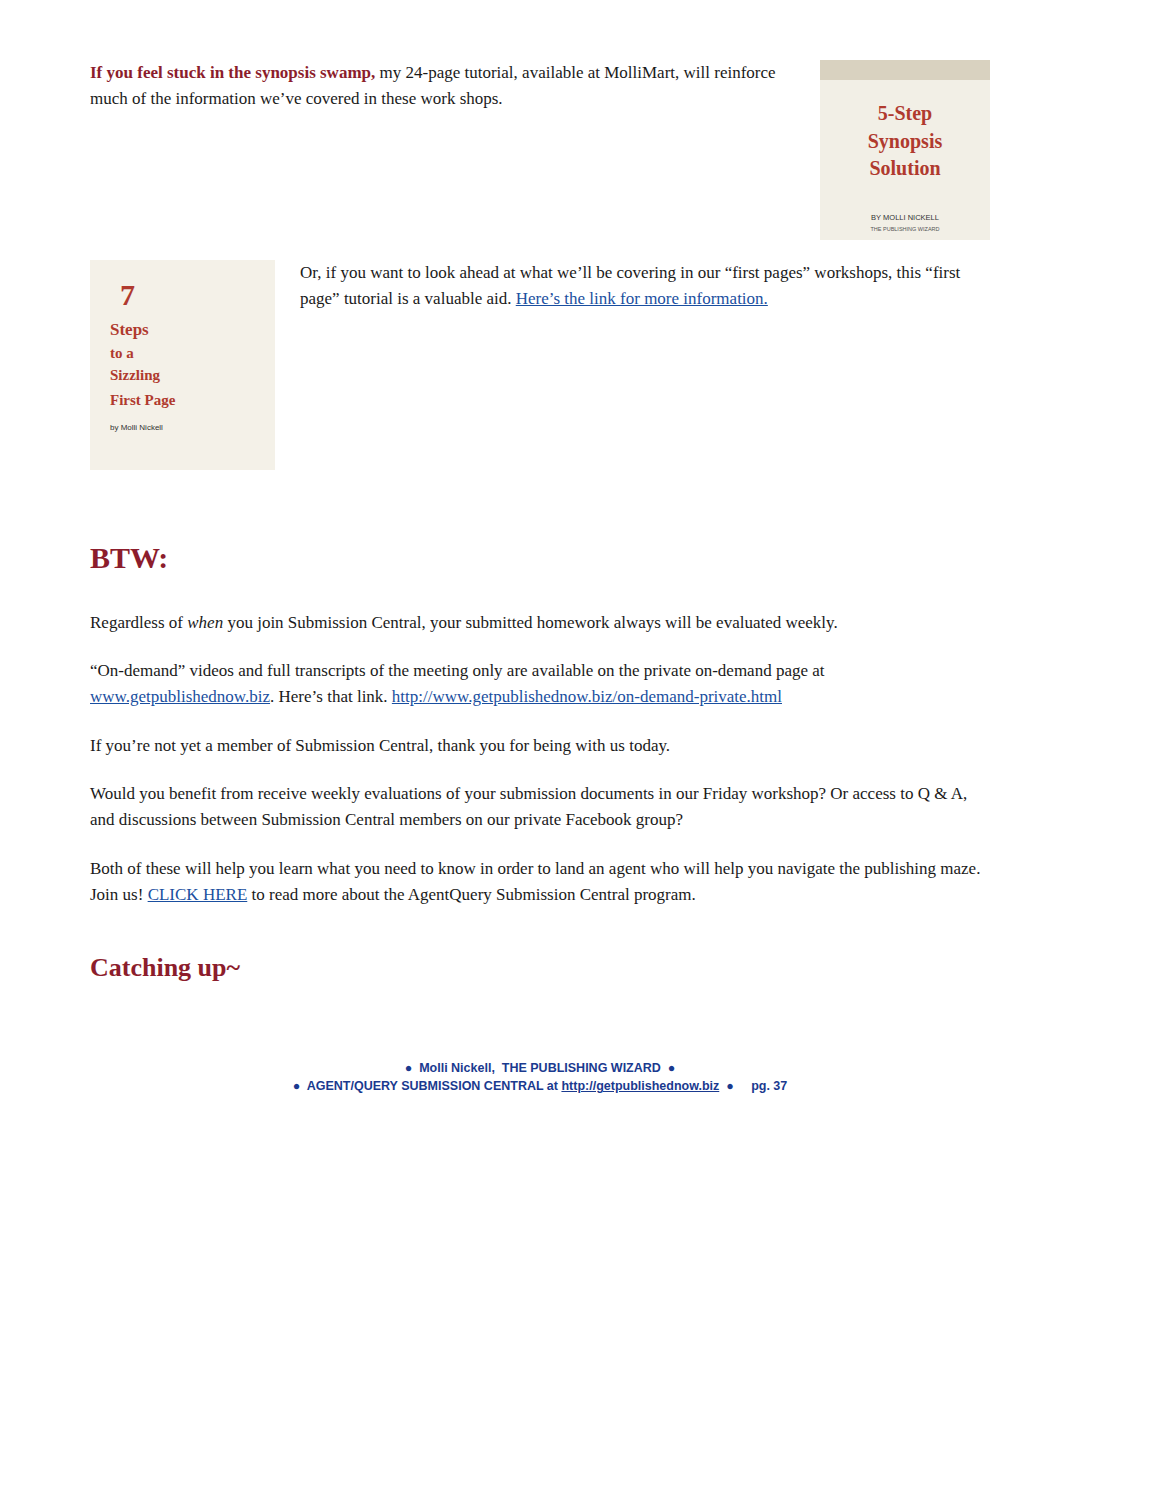If you feel stuck in the synopsis swamp, my 24-page tutorial, available at MolliMart, will reinforce much of the information we’ve covered in these work shops.
Or, if you want to look ahead at what we’ll be covering in our “first pages” workshops, this “first page” tutorial is a valuable aid. Here’s the link for more information.
BTW:
Regardless of when you join Submission Central, your submitted homework always will be evaluated weekly.
“On-demand” videos and full transcripts of the meeting only are available on the private on-demand page at www.getpublishednow.biz. Here’s that link. http://www.getpublishednow.biz/on-demand-private.html
If you’re not yet a member of Submission Central, thank you for being with us today.
Would you benefit from receive weekly evaluations of your submission documents in our Friday workshop? Or access to Q & A, and discussions between Submission Central members on our private Facebook group?
Both of these will help you learn what you need to know in order to land an agent who will help you navigate the publishing maze. Join us! CLICK HERE to read more about the AgentQuery Submission Central program.
Catching up~
● Molli Nickell, THE PUBLISHING WIZARD ●
● AGENT/QUERY SUBMISSION CENTRAL at http://getpublishednow.biz ● pg. 37